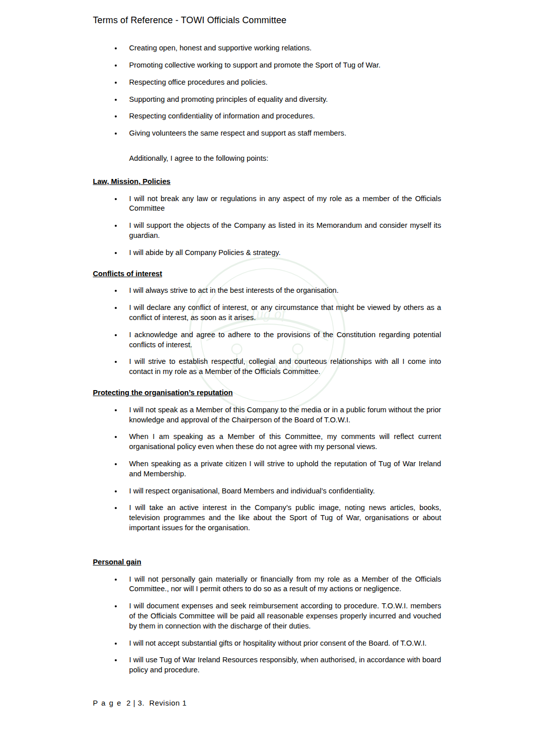IRELAND Tug of
Terms of Reference - TOWI Officials Committee
Creating open, honest and supportive working relations.
Promoting collective working to support and promote the Sport of Tug of War.
Respecting office procedures and policies.
Supporting and promoting principles of equality and diversity.
Respecting confidentiality of information and procedures.
Giving volunteers the same respect and support as staff members.
Additionally, I agree to the following points:
Law, Mission, Policies
I will not break any law or regulations in any aspect of my role as a member of the Officials Committee
I will support the objects of the Company as listed in its Memorandum and consider myself its guardian.
I will abide by all Company Policies & strategy.
Conflicts of interest
I will always strive to act in the best interests of the organisation.
I will declare any conflict of interest, or any circumstance that might be viewed by others as a conflict of interest, as soon as it arises.
I acknowledge and agree to adhere to the provisions of the Constitution regarding potential conflicts of interest.
I will strive to establish respectful, collegial and courteous relationships with all I come into contact in my role as a Member of the Officials Committee.
Protecting the organisation’s reputation
I will not speak as a Member of this Company to the media or in a public forum without the prior knowledge and approval of the Chairperson of the Board of T.O.W.I.
When I am speaking as a Member of this Committee, my comments will reflect current organisational policy even when these do not agree with my personal views.
When speaking as a private citizen I will strive to uphold the reputation of Tug of War Ireland and Membership.
I will respect organisational, Board Members and individual’s confidentiality.
I will take an active interest in the Company’s public image, noting news articles, books, television programmes and the like about the Sport of Tug of War, organisations or about important issues for the organisation.
Personal gain
I will not personally gain materially or financially from my role as a Member of the Officials Committee., nor will I permit others to do so as a result of my actions or negligence.
I will document expenses and seek reimbursement according to procedure. T.O.W.I. members of the Officials Committee will be paid all reasonable expenses properly incurred and vouched by them in connection with the discharge of their duties.
I will not accept substantial gifts or hospitality without prior consent of the Board. of T.O.W.I.
I will use Tug of War Ireland Resources responsibly, when authorised, in accordance with board policy and procedure.
P a g e 2 | 3. Revision 1